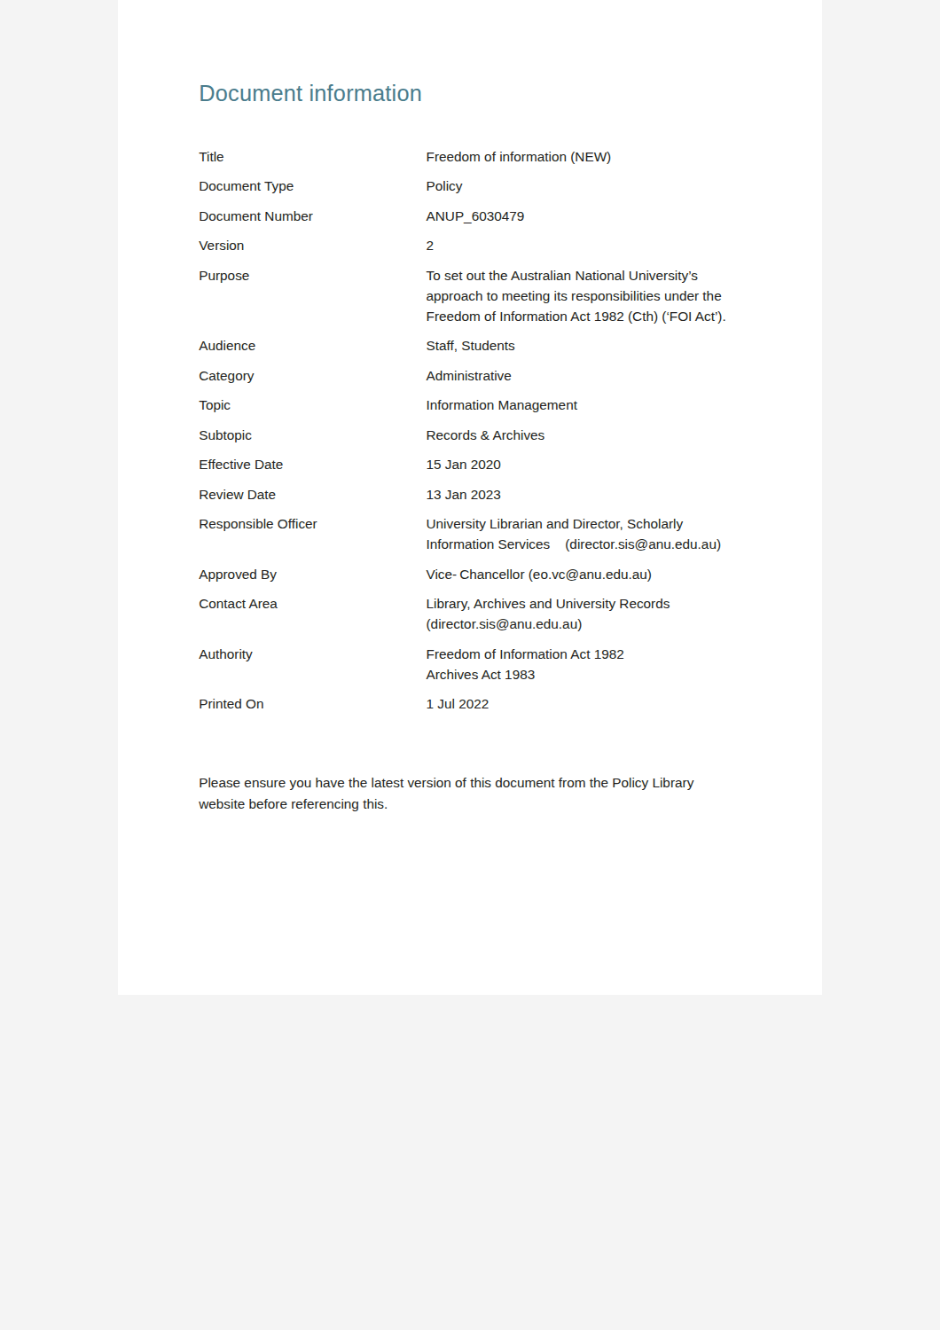Document information
| Title | Freedom of information (NEW) |
| Document Type | Policy |
| Document Number | ANUP_6030479 |
| Version | 2 |
| Purpose | To set out the Australian National University’s approach to meeting its responsibilities under the Freedom of Information Act 1982 (Cth) (‘FOI Act’). |
| Audience | Staff, Students |
| Category | Administrative |
| Topic | Information Management |
| Subtopic | Records & Archives |
| Effective Date | 15 Jan 2020 |
| Review Date | 13 Jan 2023 |
| Responsible Officer | University Librarian and Director, Scholarly Information Services (director.sis@anu.edu.au) |
| Approved By | Vice- Chancellor (eo.vc@anu.edu.au) |
| Contact Area | Library, Archives and University Records (director.sis@anu.edu.au) |
| Authority | Freedom of Information Act 1982 Archives Act 1983 |
| Printed On | 1 Jul 2022 |
Please ensure you have the latest version of this document from the Policy Library website before referencing this.